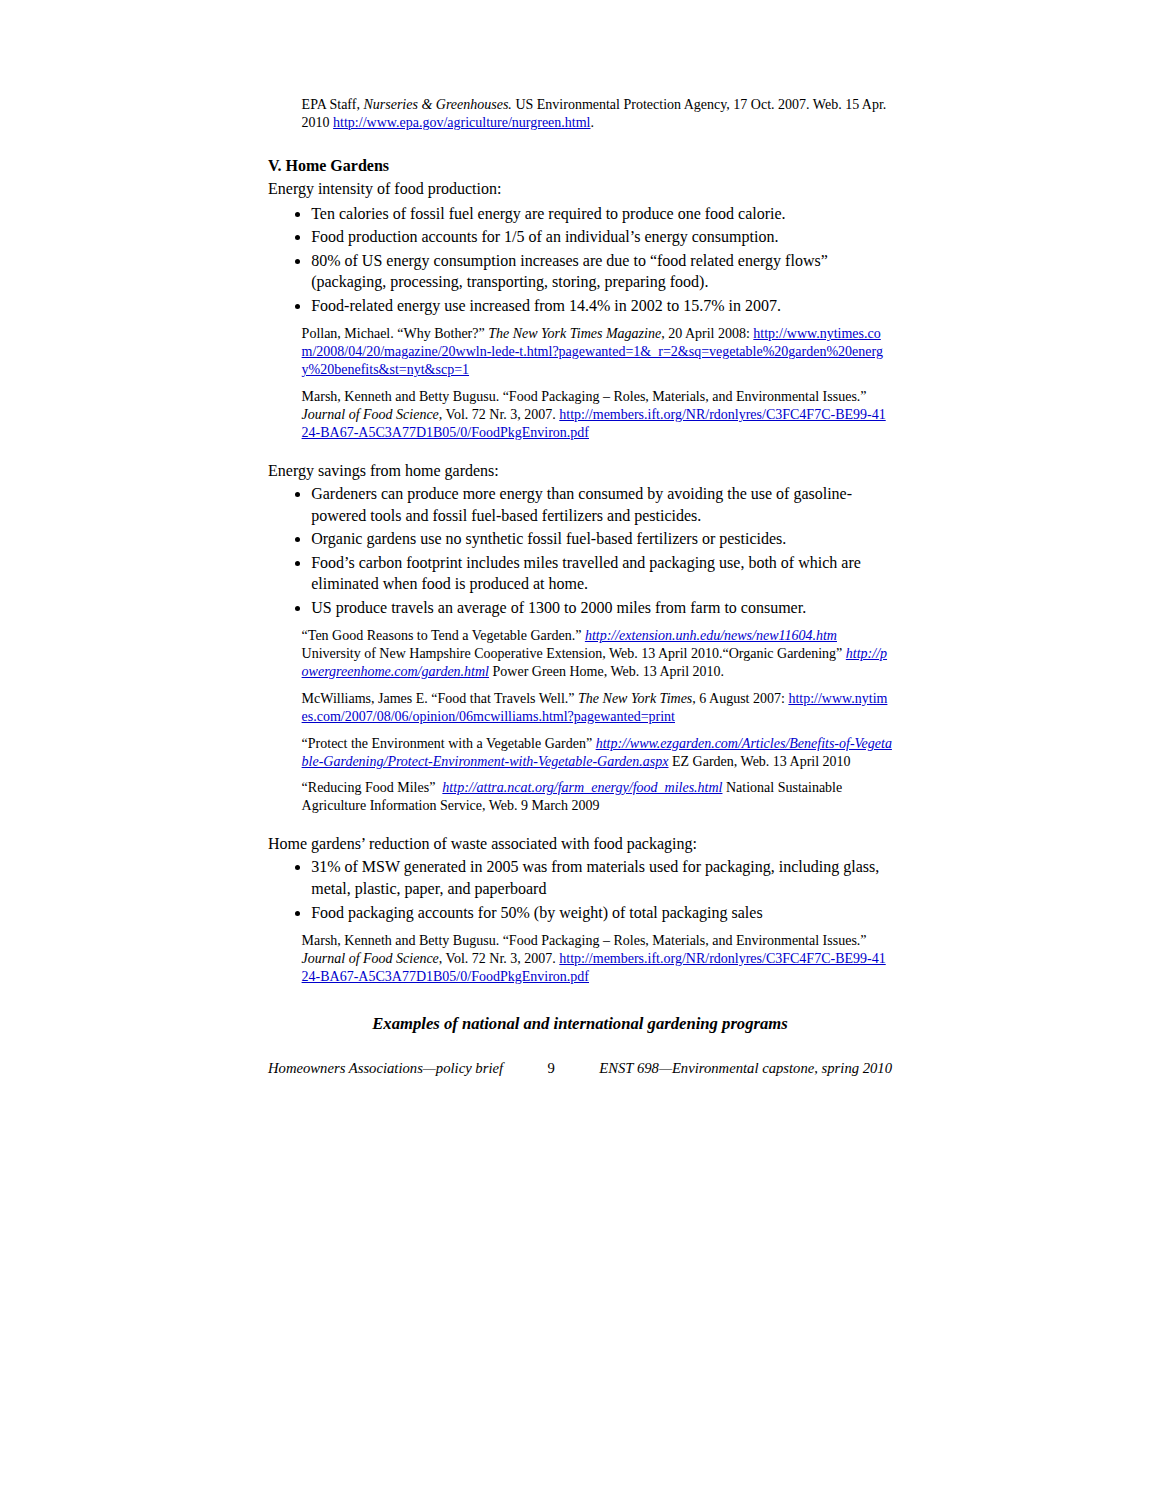EPA Staff, Nurseries & Greenhouses. US Environmental Protection Agency, 17 Oct. 2007. Web. 15 Apr. 2010 http://www.epa.gov/agriculture/nurgreen.html.
V. Home Gardens
Energy intensity of food production:
Ten calories of fossil fuel energy are required to produce one food calorie.
Food production accounts for 1/5 of an individual’s energy consumption.
80% of US energy consumption increases are due to “food related energy flows” (packaging, processing, transporting, storing, preparing food).
Food-related energy use increased from 14.4% in 2002 to 15.7% in 2007.
Pollan, Michael. “Why Bother?” The New York Times Magazine, 20 April 2008: http://www.nytimes.com/2008/04/20/magazine/20wwln-lede-t.html?pagewanted=1&_r=2&sq=vegetable%20garden%20energy%20benefits&st=nyt&scp=1
Marsh, Kenneth and Betty Bugusu. “Food Packaging – Roles, Materials, and Environmental Issues.” Journal of Food Science, Vol. 72 Nr. 3, 2007. http://members.ift.org/NR/rdonlyres/C3FC4F7C-BE99-4124-BA67-A5C3A77D1B05/0/FoodPkgEnviron.pdf
Energy savings from home gardens:
Gardeners can produce more energy than consumed by avoiding the use of gasoline-powered tools and fossil fuel-based fertilizers and pesticides.
Organic gardens use no synthetic fossil fuel-based fertilizers or pesticides.
Food’s carbon footprint includes miles travelled and packaging use, both of which are eliminated when food is produced at home.
US produce travels an average of 1300 to 2000 miles from farm to consumer.
“Ten Good Reasons to Tend a Vegetable Garden.” http://extension.unh.edu/news/new11604.htm University of New Hampshire Cooperative Extension, Web. 13 April 2010.“Organic Gardening” http://powergreenhome.com/garden.html Power Green Home, Web. 13 April 2010.
McWilliams, James E. “Food that Travels Well.” The New York Times, 6 August 2007: http://www.nytimes.com/2007/08/06/opinion/06mcwilliams.html?pagewanted=print
“Protect the Environment with a Vegetable Garden” http://www.ezgarden.com/Articles/Benefits-of-Vegetable-Gardening/Protect-Environment-with-Vegetable-Garden.aspx EZ Garden, Web. 13 April 2010
“Reducing Food Miles” http://attra.ncat.org/farm_energy/food_miles.html National Sustainable Agriculture Information Service, Web. 9 March 2009
Home gardens’ reduction of waste associated with food packaging:
31% of MSW generated in 2005 was from materials used for packaging, including glass, metal, plastic, paper, and paperboard
Food packaging accounts for 50% (by weight) of total packaging sales
Marsh, Kenneth and Betty Bugusu. “Food Packaging – Roles, Materials, and Environmental Issues.” Journal of Food Science, Vol. 72 Nr. 3, 2007. http://members.ift.org/NR/rdonlyres/C3FC4F7C-BE99-4124-BA67-A5C3A77D1B05/0/FoodPkgEnviron.pdf
Examples of national and international gardening programs
Homeowners Associations—policy brief
9
ENST 698—Environmental capstone, spring 2010